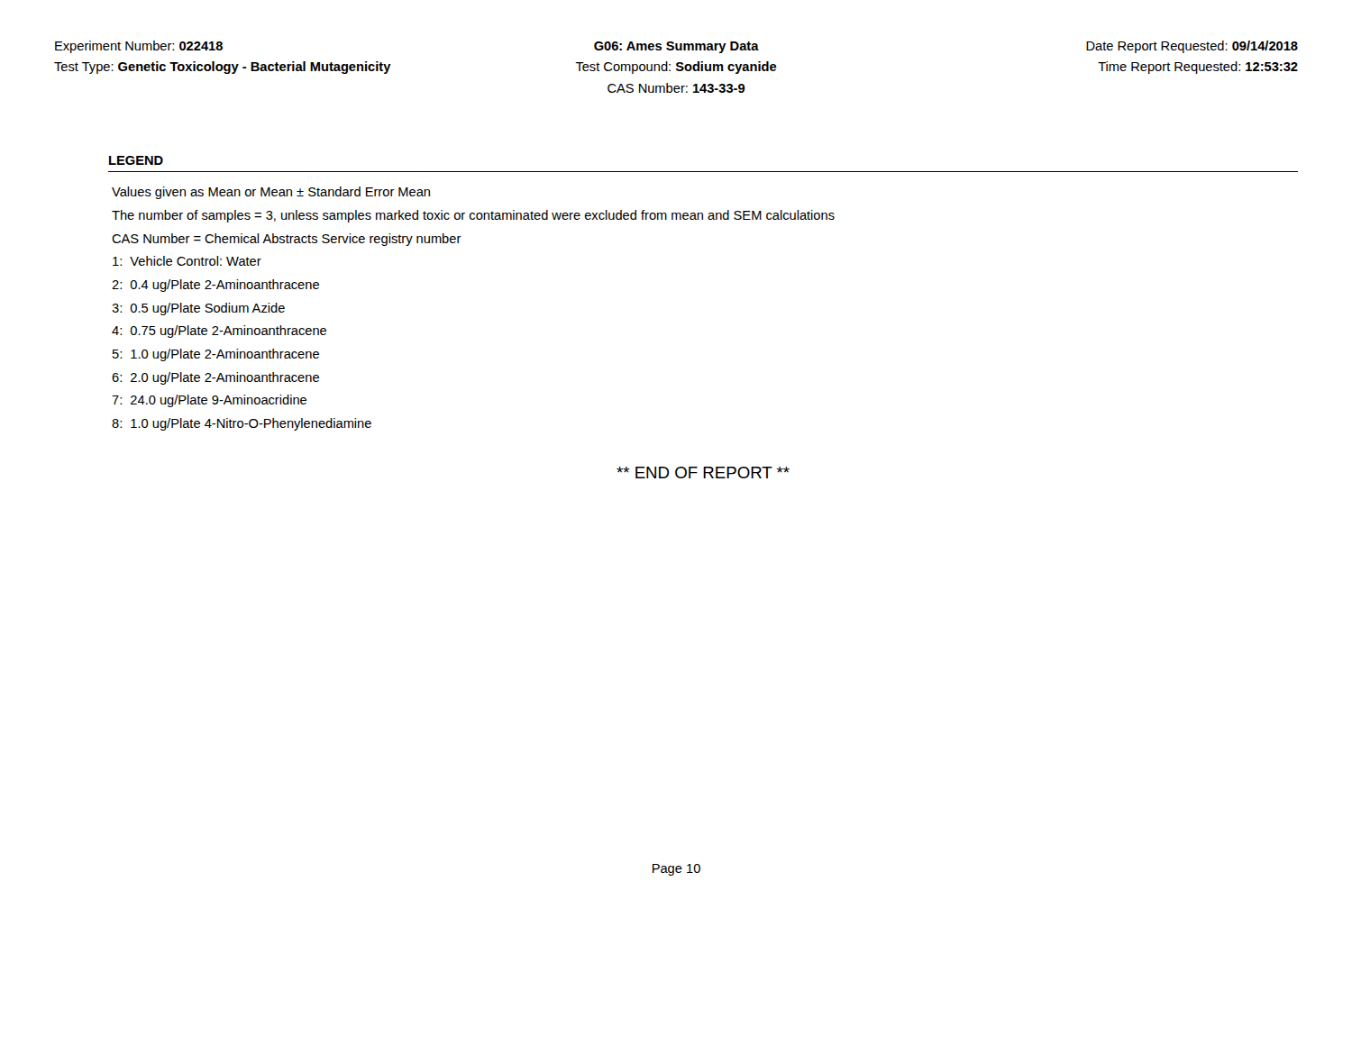Experiment Number: 022418
Test Type: Genetic Toxicology - Bacterial Mutagenicity
G06: Ames Summary Data
Test Compound: Sodium cyanide
CAS Number: 143-33-9
Date Report Requested: 09/14/2018
Time Report Requested: 12:53:32
LEGEND
Values given as Mean or Mean ± Standard Error Mean
The number of samples = 3, unless samples marked toxic or contaminated were excluded from mean and SEM calculations
CAS Number = Chemical Abstracts Service registry number
1: Vehicle Control: Water
2: 0.4 ug/Plate 2-Aminoanthracene
3: 0.5 ug/Plate Sodium Azide
4: 0.75 ug/Plate 2-Aminoanthracene
5: 1.0 ug/Plate 2-Aminoanthracene
6: 2.0 ug/Plate 2-Aminoanthracene
7: 24.0 ug/Plate 9-Aminoacridine
8: 1.0 ug/Plate 4-Nitro-O-Phenylenediamine
** END OF REPORT **
Page 10